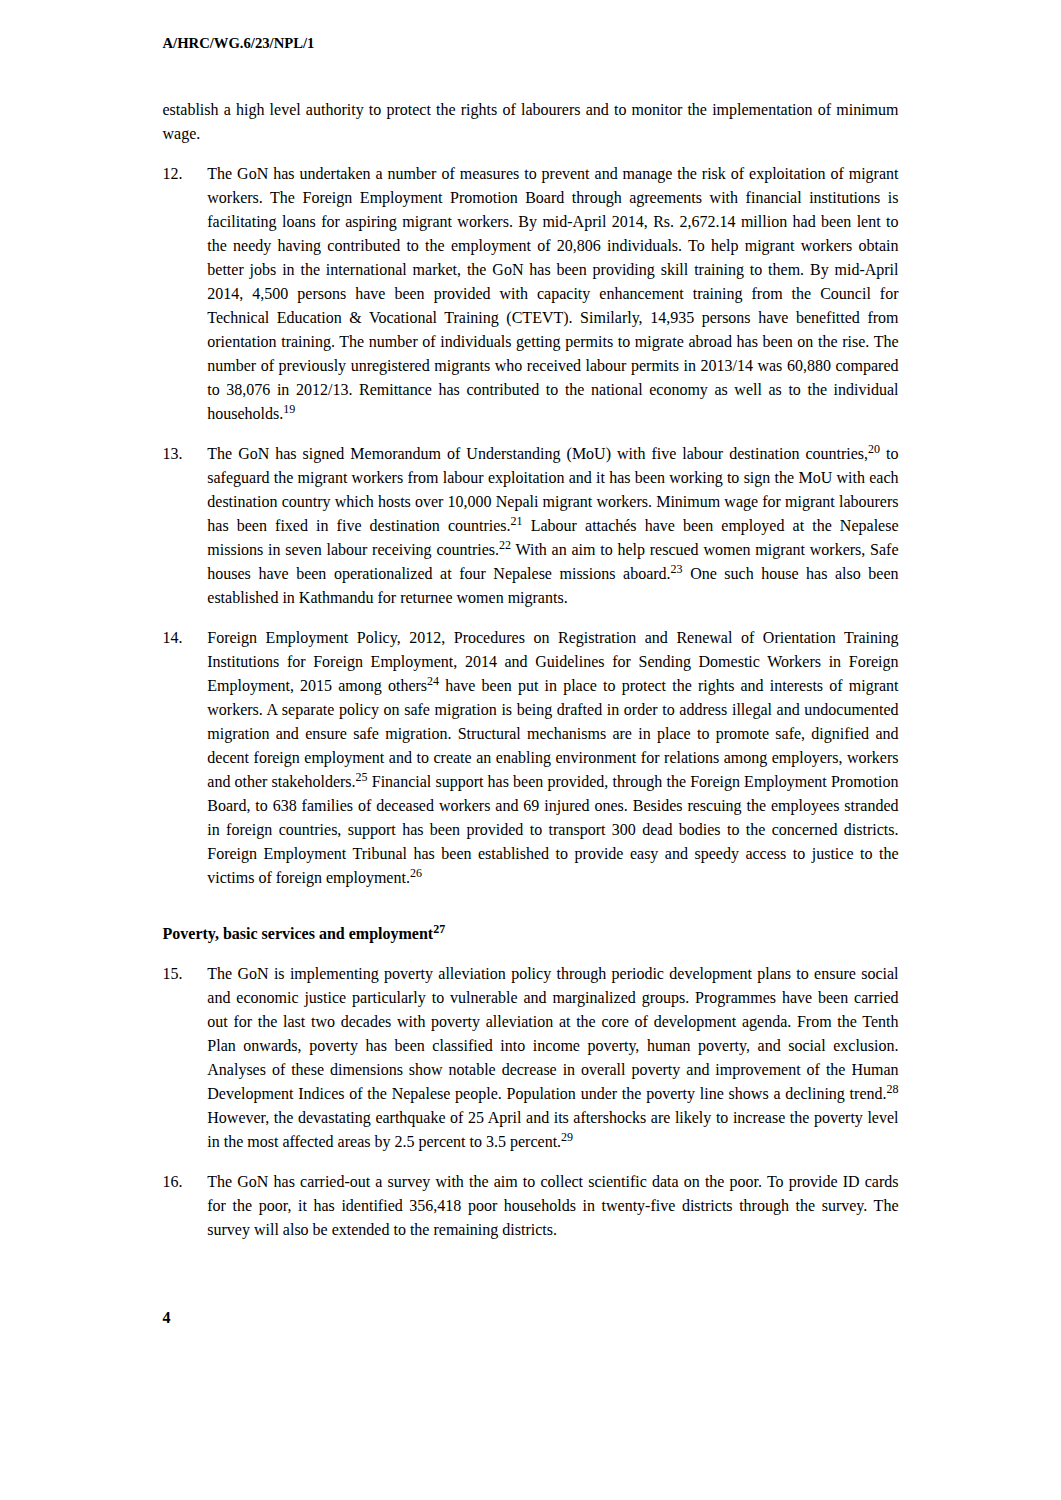A/HRC/WG.6/23/NPL/1
establish a high level authority to protect the rights of labourers and to monitor the implementation of minimum wage.
12.
The GoN has undertaken a number of measures to prevent and manage the risk of exploitation of migrant workers. The Foreign Employment Promotion Board through agreements with financial institutions is facilitating loans for aspiring migrant workers. By mid-April 2014, Rs. 2,672.14 million had been lent to the needy having contributed to the employment of 20,806 individuals. To help migrant workers obtain better jobs in the international market, the GoN has been providing skill training to them. By mid-April 2014, 4,500 persons have been provided with capacity enhancement training from the Council for Technical Education & Vocational Training (CTEVT). Similarly, 14,935 persons have benefitted from orientation training. The number of individuals getting permits to migrate abroad has been on the rise. The number of previously unregistered migrants who received labour permits in 2013/14 was 60,880 compared to 38,076 in 2012/13. Remittance has contributed to the national economy as well as to the individual households.19
13.
The GoN has signed Memorandum of Understanding (MoU) with five labour destination countries,20 to safeguard the migrant workers from labour exploitation and it has been working to sign the MoU with each destination country which hosts over 10,000 Nepali migrant workers. Minimum wage for migrant labourers has been fixed in five destination countries.21 Labour attachés have been employed at the Nepalese missions in seven labour receiving countries.22 With an aim to help rescued women migrant workers, Safe houses have been operationalized at four Nepalese missions aboard.23 One such house has also been established in Kathmandu for returnee women migrants.
14.
Foreign Employment Policy, 2012, Procedures on Registration and Renewal of Orientation Training Institutions for Foreign Employment, 2014 and Guidelines for Sending Domestic Workers in Foreign Employment, 2015 among others24 have been put in place to protect the rights and interests of migrant workers. A separate policy on safe migration is being drafted in order to address illegal and undocumented migration and ensure safe migration. Structural mechanisms are in place to promote safe, dignified and decent foreign employment and to create an enabling environment for relations among employers, workers and other stakeholders.25 Financial support has been provided, through the Foreign Employment Promotion Board, to 638 families of deceased workers and 69 injured ones. Besides rescuing the employees stranded in foreign countries, support has been provided to transport 300 dead bodies to the concerned districts. Foreign Employment Tribunal has been established to provide easy and speedy access to justice to the victims of foreign employment.26
Poverty, basic services and employment27
15.
The GoN is implementing poverty alleviation policy through periodic development plans to ensure social and economic justice particularly to vulnerable and marginalized groups. Programmes have been carried out for the last two decades with poverty alleviation at the core of development agenda. From the Tenth Plan onwards, poverty has been classified into income poverty, human poverty, and social exclusion. Analyses of these dimensions show notable decrease in overall poverty and improvement of the Human Development Indices of the Nepalese people. Population under the poverty line shows a declining trend.28 However, the devastating earthquake of 25 April and its aftershocks are likely to increase the poverty level in the most affected areas by 2.5 percent to 3.5 percent.29
16.
The GoN has carried-out a survey with the aim to collect scientific data on the poor. To provide ID cards for the poor, it has identified 356,418 poor households in twenty-five districts through the survey. The survey will also be extended to the remaining districts.
4